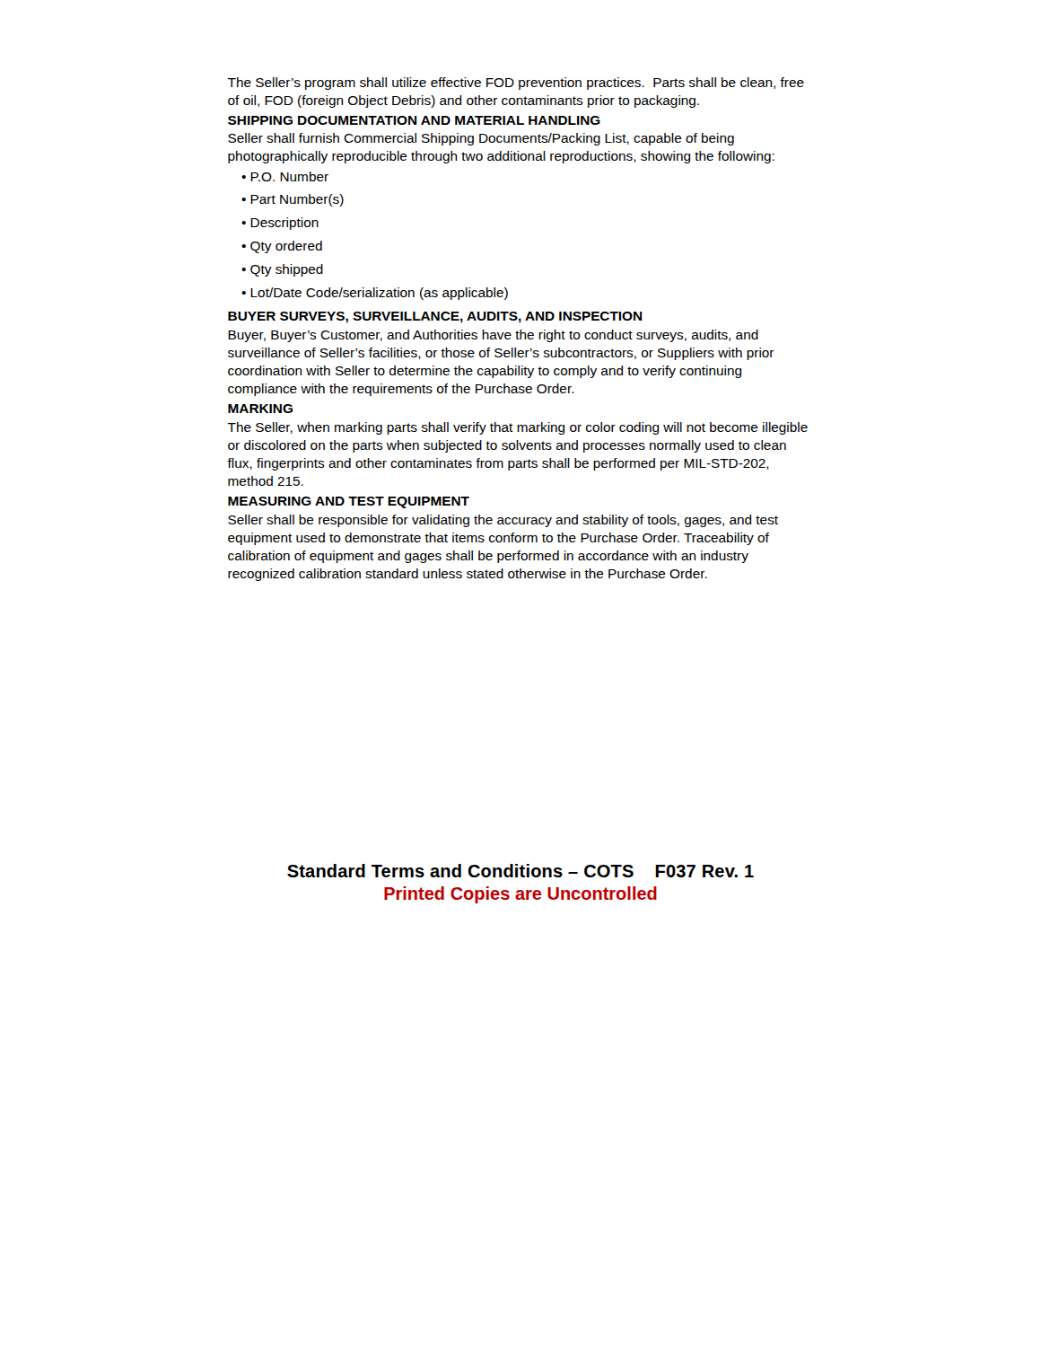The Seller’s program shall utilize effective FOD prevention practices. Parts shall be clean, free of oil, FOD (foreign Object Debris) and other contaminants prior to packaging.
SHIPPING DOCUMENTATION AND MATERIAL HANDLING
Seller shall furnish Commercial Shipping Documents/Packing List, capable of being photographically reproducible through two additional reproductions, showing the following:
• P.O. Number
• Part Number(s)
• Description
• Qty ordered
• Qty shipped
• Lot/Date Code/serialization (as applicable)
BUYER SURVEYS, SURVEILLANCE, AUDITS, AND INSPECTION
Buyer, Buyer’s Customer, and Authorities have the right to conduct surveys, audits, and surveillance of Seller’s facilities, or those of Seller’s subcontractors, or Suppliers with prior coordination with Seller to determine the capability to comply and to verify continuing compliance with the requirements of the Purchase Order.
MARKING
The Seller, when marking parts shall verify that marking or color coding will not become illegible or discolored on the parts when subjected to solvents and processes normally used to clean flux, fingerprints and other contaminates from parts shall be performed per MIL-STD-202, method 215.
MEASURING AND TEST EQUIPMENT
Seller shall be responsible for validating the accuracy and stability of tools, gages, and test equipment used to demonstrate that items conform to the Purchase Order. Traceability of calibration of equipment and gages shall be performed in accordance with an industry recognized calibration standard unless stated otherwise in the Purchase Order.
Standard Terms and Conditions – COTS F037 Rev. 1
Printed Copies are Uncontrolled